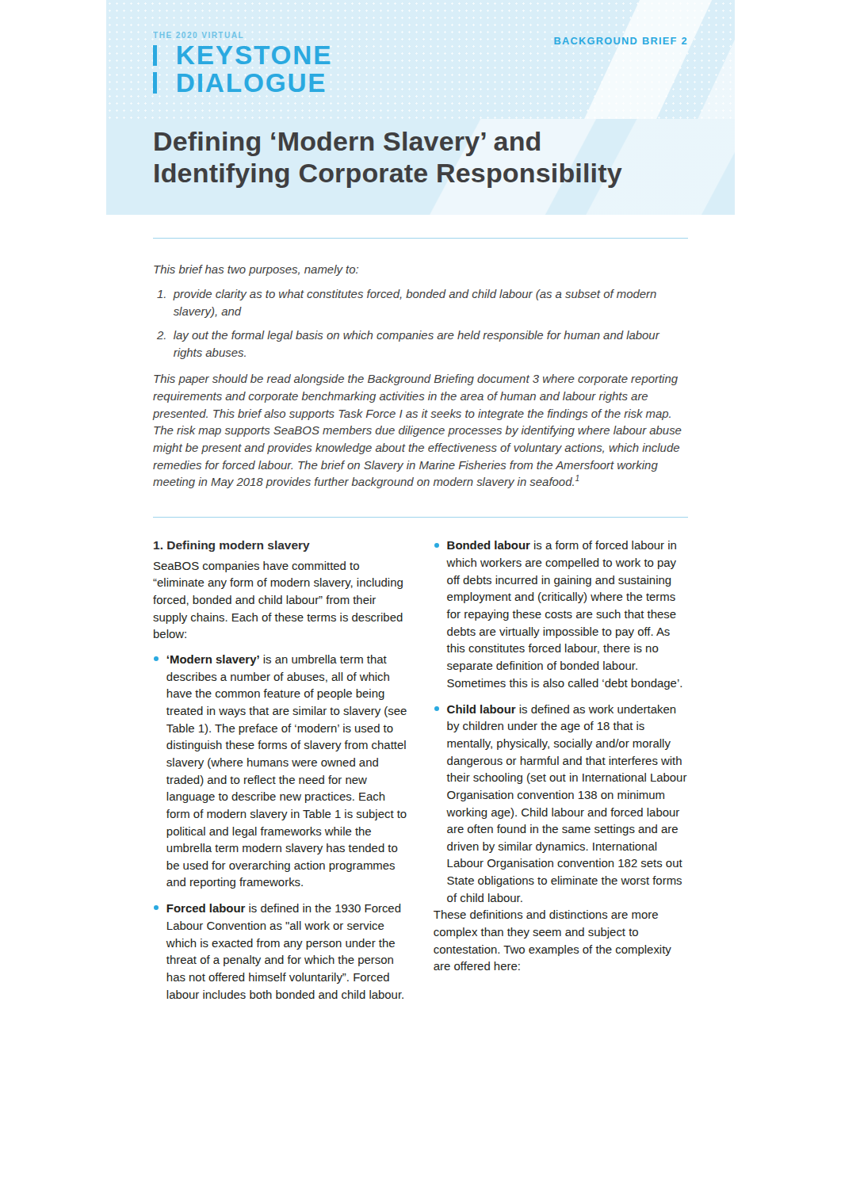The 2020 Virtual
KEYSTONE
DIALOGUE
Background Brief 2
Defining ‘Modern Slavery’ and
Identifying Corporate Responsibility
This brief has two purposes, namely to:
provide clarity as to what constitutes forced, bonded and child labour (as a subset of modern slavery), and
lay out the formal legal basis on which companies are held responsible for human and labour rights abuses.
This paper should be read alongside the Background Briefing document 3 where corporate reporting requirements and corporate benchmarking activities in the area of human and labour rights are presented. This brief also supports Task Force I as it seeks to integrate the findings of the risk map. The risk map supports SeaBOS members due diligence processes by identifying where labour abuse might be present and provides knowledge about the effectiveness of voluntary actions, which include remedies for forced labour. The brief on Slavery in Marine Fisheries from the Amersfoort working meeting in May 2018 provides further background on modern slavery in seafood.1
1. Defining modern slavery
SeaBOS companies have committed to “eliminate any form of modern slavery, including forced, bonded and child labour” from their supply chains. Each of these terms is described below:
‘Modern slavery’ is an umbrella term that describes a number of abuses, all of which have the common feature of people being treated in ways that are similar to slavery (see Table 1). The preface of ‘modern’ is used to distinguish these forms of slavery from chattel slavery (where humans were owned and traded) and to reflect the need for new language to describe new practices. Each form of modern slavery in Table 1 is subject to political and legal frameworks while the umbrella term modern slavery has tended to be used for overarching action programmes and reporting frameworks.
Forced labour is defined in the 1930 Forced Labour Convention as "all work or service which is exacted from any person under the threat of a penalty and for which the person has not offered himself voluntarily”. Forced labour includes both bonded and child labour.
Bonded labour is a form of forced labour in which workers are compelled to work to pay off debts incurred in gaining and sustaining employment and (critically) where the terms for repaying these costs are such that these debts are virtually impossible to pay off. As this constitutes forced labour, there is no separate definition of bonded labour. Sometimes this is also called ‘debt bondage’.
Child labour is defined as work undertaken by children under the age of 18 that is mentally, physically, socially and/or morally dangerous or harmful and that interferes with their schooling (set out in International Labour Organisation convention 138 on minimum working age). Child labour and forced labour are often found in the same settings and are driven by similar dynamics. International Labour Organisation convention 182 sets out State obligations to eliminate the worst forms of child labour.
These definitions and distinctions are more complex than they seem and subject to contestation. Two examples of the complexity are offered here: